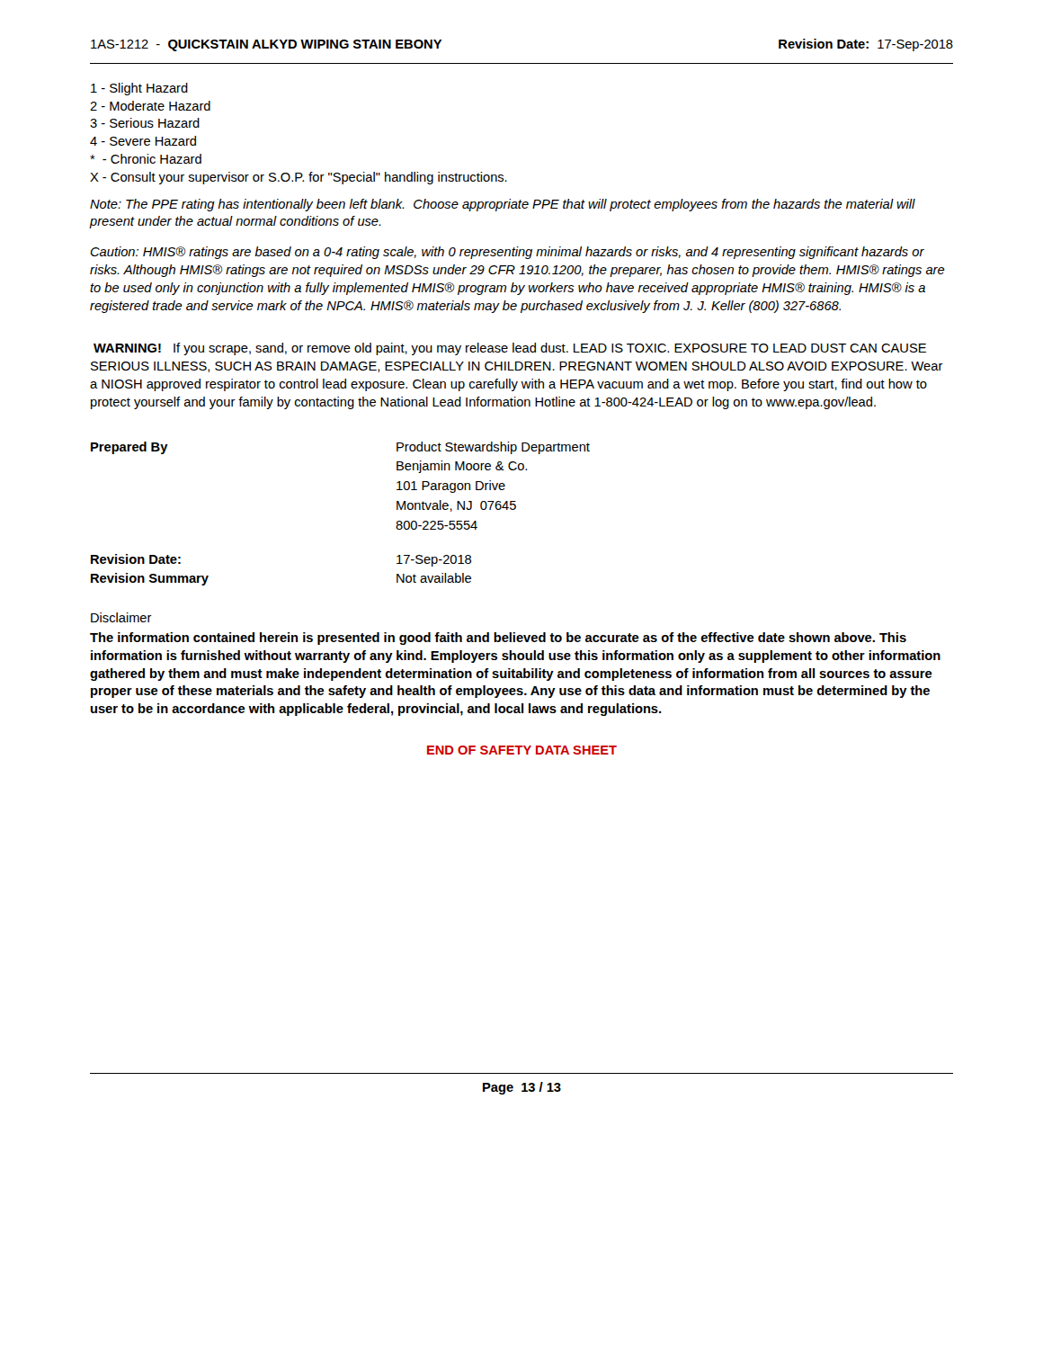1AS-1212 - QUICKSTAIN ALKYD WIPING STAIN EBONY
Revision Date: 17-Sep-2018
1 - Slight Hazard
2 - Moderate Hazard
3 - Serious Hazard
4 - Severe Hazard
* - Chronic Hazard
X - Consult your supervisor or S.O.P. for "Special" handling instructions.
Note: The PPE rating has intentionally been left blank. Choose appropriate PPE that will protect employees from the hazards the material will present under the actual normal conditions of use.
Caution: HMIS® ratings are based on a 0-4 rating scale, with 0 representing minimal hazards or risks, and 4 representing significant hazards or risks. Although HMIS® ratings are not required on MSDSs under 29 CFR 1910.1200, the preparer, has chosen to provide them. HMIS® ratings are to be used only in conjunction with a fully implemented HMIS® program by workers who have received appropriate HMIS® training. HMIS® is a registered trade and service mark of the NPCA. HMIS® materials may be purchased exclusively from J. J. Keller (800) 327-6868.
WARNING! If you scrape, sand, or remove old paint, you may release lead dust. LEAD IS TOXIC. EXPOSURE TO LEAD DUST CAN CAUSE SERIOUS ILLNESS, SUCH AS BRAIN DAMAGE, ESPECIALLY IN CHILDREN. PREGNANT WOMEN SHOULD ALSO AVOID EXPOSURE. Wear a NIOSH approved respirator to control lead exposure. Clean up carefully with a HEPA vacuum and a wet mop. Before you start, find out how to protect yourself and your family by contacting the National Lead Information Hotline at 1-800-424-LEAD or log on to www.epa.gov/lead.
| Prepared By | Product Stewardship Department |
| | Benjamin Moore & Co. |
| | 101 Paragon Drive |
| | Montvale, NJ 07645 |
| | 800-225-5554 |
| Revision Date: | 17-Sep-2018 |
| Revision Summary | Not available |
Disclaimer
The information contained herein is presented in good faith and believed to be accurate as of the effective date shown above. This information is furnished without warranty of any kind. Employers should use this information only as a supplement to other information gathered by them and must make independent determination of suitability and completeness of information from all sources to assure proper use of these materials and the safety and health of employees. Any use of this data and information must be determined by the user to be in accordance with applicable federal, provincial, and local laws and regulations.
END OF SAFETY DATA SHEET
Page 13 / 13